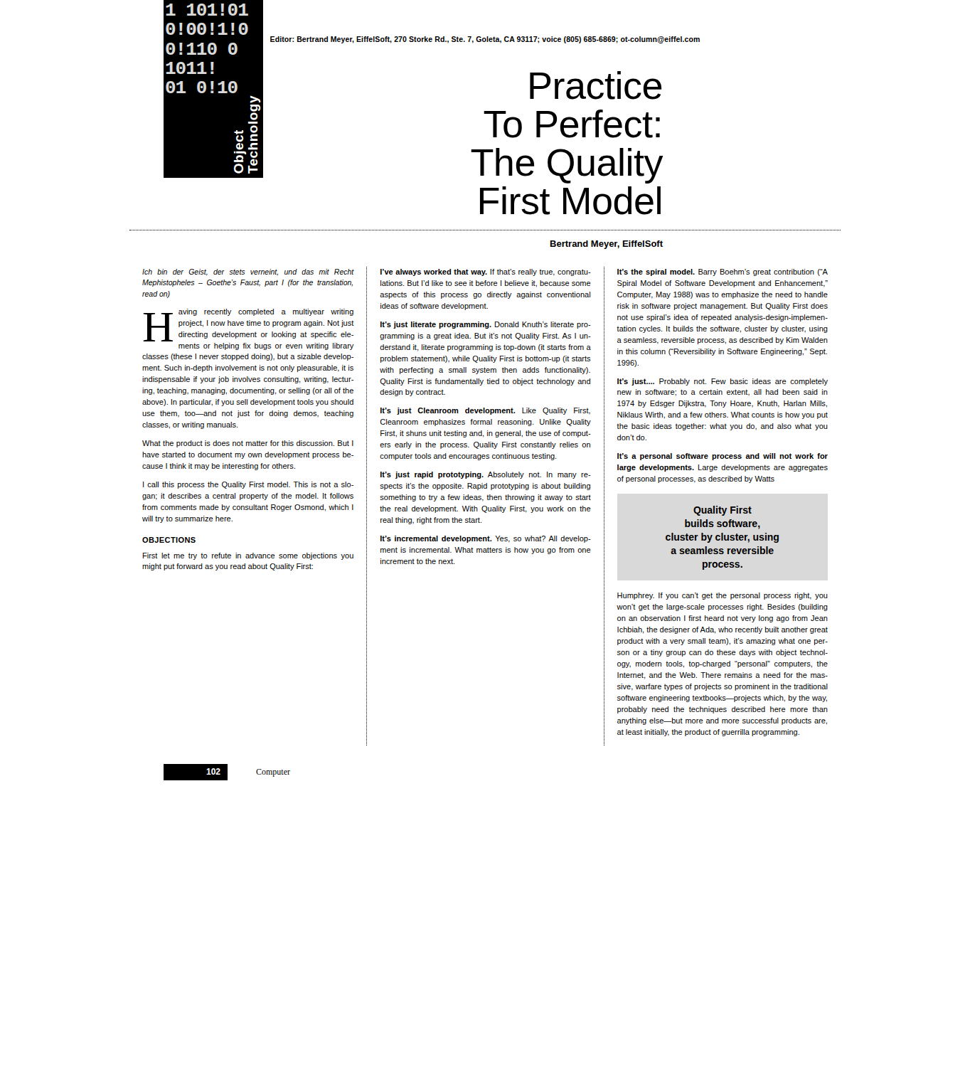1 101!01 0!00!1!0 0!110 0 1011! 01 0!10
Object
Technology
Editor: Bertrand Meyer, EiffelSoft, 270 Storke Rd., Ste. 7, Goleta, CA 93117; voice (805) 685-6869; ot-column@eiffel.com
Practice
To Perfect:
The Quality
First Model
Bertrand Meyer, EiffelSoft
Ich bin der Geist, der stets verneint, und das mit Recht Mephistopheles – Goethe’s Faust, part I (for the translation, read on)
Having recently completed a multiyear writing project, I now have time to program again. Not just directing development or looking at specific elements or helping fix bugs or even writing library classes (these I never stopped doing), but a sizable development. Such in-depth involvement is not only pleasurable, it is indispensable if your job involves consulting, writing, lecturing, teaching, managing, documenting, or selling (or all of the above). In particular, if you sell development tools you should use them, too—and not just for doing demos, teaching classes, or writing manuals.
What the product is does not matter for this discussion. But I have started to document my own development process because I think it may be interesting for others.
I call this process the Quality First model. This is not a slogan; it describes a central property of the model. It follows from comments made by consultant Roger Osmond, which I will try to summarize here.
Objections
First let me try to refute in advance some objections you might put forward as you read about Quality First:
I’ve always worked that way. If that’s really true, congratulations. But I’d like to see it before I believe it, because some aspects of this process go directly against conventional ideas of software development.
It’s just literate programming. Donald Knuth’s literate programming is a great idea. But it’s not Quality First. As I understand it, literate programming is top-down (it starts from a problem statement), while Quality First is bottom-up (it starts with perfecting a small system then adds functionality). Quality First is fundamentally tied to object technology and design by contract.
It’s just Cleanroom development. Like Quality First, Cleanroom emphasizes formal reasoning. Unlike Quality First, it shuns unit testing and, in general, the use of computers early in the process. Quality First constantly relies on computer tools and encourages continuous testing.
It’s just rapid prototyping. Absolutely not. In many respects it’s the opposite. Rapid prototyping is about building something to try a few ideas, then throwing it away to start the real development. With Quality First, you work on the real thing, right from the start.
It’s incremental development. Yes, so what? All development is incremental. What matters is how you go from one increment to the next.
It’s the spiral model. Barry Boehm’s great contribution (“A Spiral Model of Software Development and Enhancement,” Computer, May 1988) was to emphasize the need to handle risk in software project management. But Quality First does not use spiral’s idea of repeated analysis-design-implementation cycles. It builds the software, cluster by cluster, using a seamless, reversible process, as described by Kim Walden in this column (“Reversibility in Software Engineering,” Sept. 1996).
It’s just.... Probably not. Few basic ideas are completely new in software; to a certain extent, all had been said in 1974 by Edsger Dijkstra, Tony Hoare, Knuth, Harlan Mills, Niklaus Wirth, and a few others. What counts is how you put the basic ideas together: what you do, and also what you don’t do.
It’s a personal software process and will not work for large developments. Large developments are aggregates of personal processes, as described by Watts
Quality First
builds software,
cluster by cluster, using
a seamless reversible
process.
Humphrey. If you can’t get the personal process right, you won’t get the large-scale processes right. Besides (building on an observation I first heard not very long ago from Jean Ichbiah, the designer of Ada, who recently built another great product with a very small team), it’s amazing what one person or a tiny group can do these days with object technology, modern tools, top-charged “personal” computers, the Internet, and the Web. There remains a need for the massive, warfare types of projects so prominent in the traditional software engineering textbooks—projects which, by the way, probably need the techniques described here more than anything else—but more and more successful products are, at least initially, the product of guerrilla programming.
102
Computer